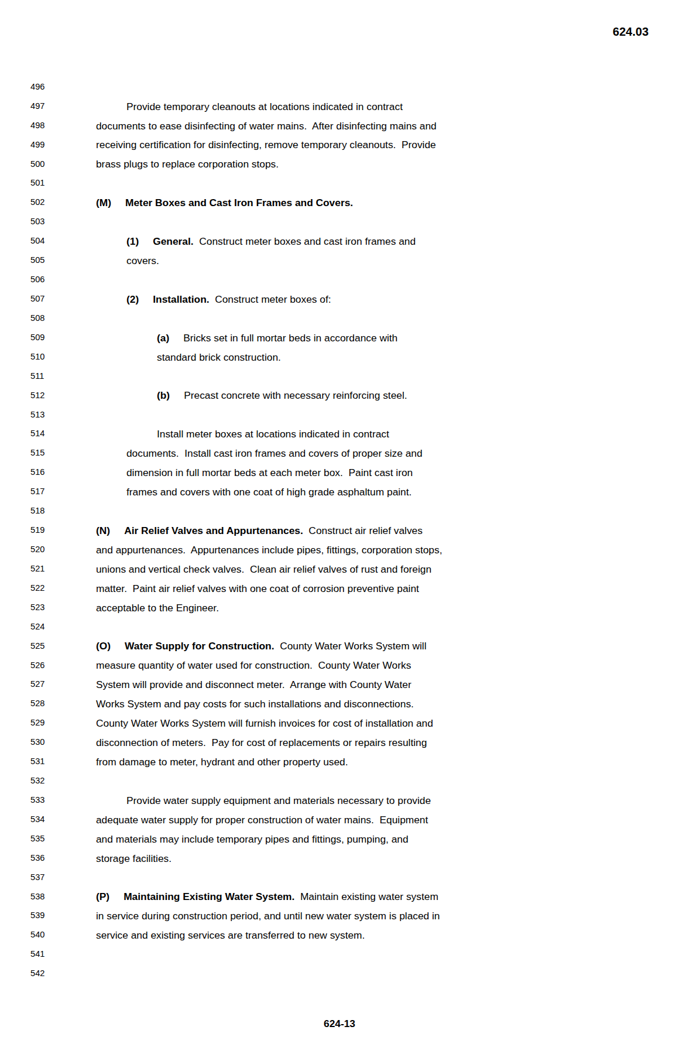624.03
496
497
Provide temporary cleanouts at locations indicated in contract
498
documents to ease disinfecting of water mains. After disinfecting mains and
499
receiving certification for disinfecting, remove temporary cleanouts. Provide
500
brass plugs to replace corporation stops.
501
502
(M) Meter Boxes and Cast Iron Frames and Covers.
503
504
(1) General. Construct meter boxes and cast iron frames and
505
covers.
506
507
(2) Installation. Construct meter boxes of:
508
509
(a) Bricks set in full mortar beds in accordance with
510
standard brick construction.
511
512
(b) Precast concrete with necessary reinforcing steel.
513
514
Install meter boxes at locations indicated in contract
515
documents. Install cast iron frames and covers of proper size and
516
dimension in full mortar beds at each meter box. Paint cast iron
517
frames and covers with one coat of high grade asphaltum paint.
518
519
(N) Air Relief Valves and Appurtenances. Construct air relief valves
520
and appurtenances. Appurtenances include pipes, fittings, corporation stops,
521
unions and vertical check valves. Clean air relief valves of rust and foreign
522
matter. Paint air relief valves with one coat of corrosion preventive paint
523
acceptable to the Engineer.
524
525
(O) Water Supply for Construction. County Water Works System will
526
measure quantity of water used for construction. County Water Works
527
System will provide and disconnect meter. Arrange with County Water
528
Works System and pay costs for such installations and disconnections.
529
County Water Works System will furnish invoices for cost of installation and
530
disconnection of meters. Pay for cost of replacements or repairs resulting
531
from damage to meter, hydrant and other property used.
532
533
Provide water supply equipment and materials necessary to provide
534
adequate water supply for proper construction of water mains. Equipment
535
and materials may include temporary pipes and fittings, pumping, and
536
storage facilities.
537
538
(P) Maintaining Existing Water System. Maintain existing water system
539
in service during construction period, and until new water system is placed in
540
service and existing services are transferred to new system.
541
542
624-13